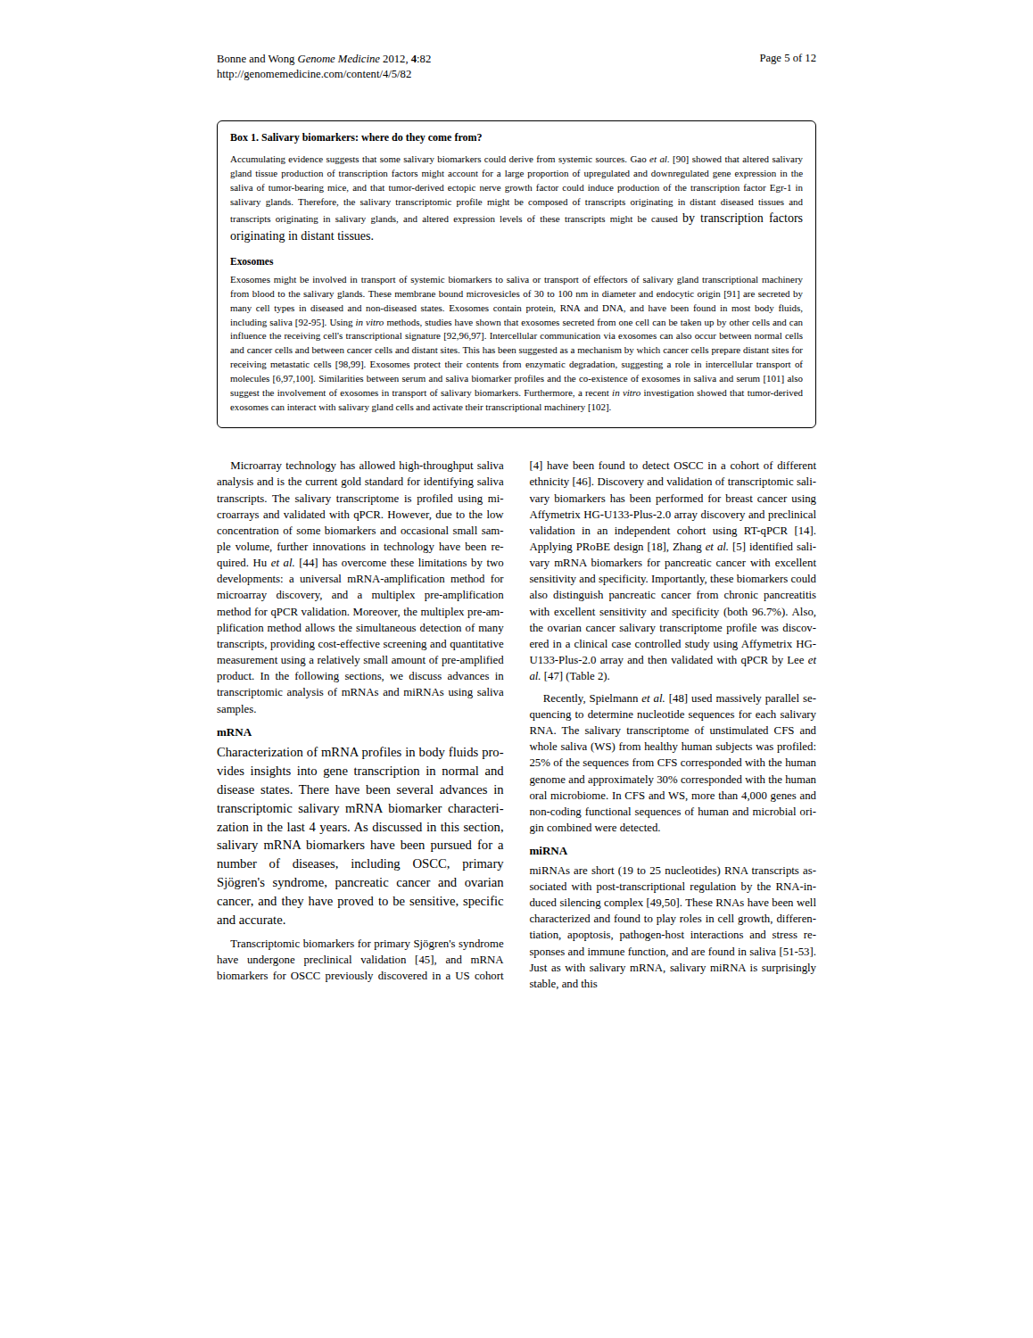Bonne and Wong Genome Medicine 2012, 4:82 http://genomemedicine.com/content/4/5/82
Page 5 of 12
Box 1. Salivary biomarkers: where do they come from?
Accumulating evidence suggests that some salivary biomarkers could derive from systemic sources. Gao et al. [90] showed that altered salivary gland tissue production of transcription factors might account for a large proportion of upregulated and downregulated gene expression in the saliva of tumor-bearing mice, and that tumor-derived ectopic nerve growth factor could induce production of the transcription factor Egr-1 in salivary glands. Therefore, the salivary transcriptomic profile might be composed of transcripts originating in distant diseased tissues and transcripts originating in salivary glands, and altered expression levels of these transcripts might be caused by transcription factors originating in distant tissues.
Exosomes
Exosomes might be involved in transport of systemic biomarkers to saliva or transport of effectors of salivary gland transcriptional machinery from blood to the salivary glands. These membrane bound microvesicles of 30 to 100 nm in diameter and endocytic origin [91] are secreted by many cell types in diseased and non-diseased states. Exosomes contain protein, RNA and DNA, and have been found in most body fluids, including saliva [92-95]. Using in vitro methods, studies have shown that exosomes secreted from one cell can be taken up by other cells and can influence the receiving cell's transcriptional signature [92,96,97]. Intercellular communication via exosomes can also occur between normal cells and cancer cells and between cancer cells and distant sites. This has been suggested as a mechanism by which cancer cells prepare distant sites for receiving metastatic cells [98,99]. Exosomes protect their contents from enzymatic degradation, suggesting a role in intercellular transport of molecules [6,97,100]. Similarities between serum and saliva biomarker profiles and the co-existence of exosomes in saliva and serum [101] also suggest the involvement of exosomes in transport of salivary biomarkers. Furthermore, a recent in vitro investigation showed that tumor-derived exosomes can interact with salivary gland cells and activate their transcriptional machinery [102].
Microarray technology has allowed high-throughput saliva analysis and is the current gold standard for identifying saliva transcripts. The salivary transcriptome is profiled using microarrays and validated with qPCR. However, due to the low concentration of some biomarkers and occasional small sample volume, further innovations in technology have been required. Hu et al. [44] has overcome these limitations by two developments: a universal mRNA-amplification method for microarray discovery, and a multiplex pre-amplification method for qPCR validation. Moreover, the multiplex pre-amplification method allows the simultaneous detection of many transcripts, providing cost-effective screening and quantitative measurement using a relatively small amount of pre-amplified product. In the following sections, we discuss advances in transcriptomic analysis of mRNAs and miRNAs using saliva samples.
mRNA
Characterization of mRNA profiles in body fluids provides insights into gene transcription in normal and disease states. There have been several advances in transcriptomic salivary mRNA biomarker characterization in the last 4 years. As discussed in this section, salivary mRNA biomarkers have been pursued for a number of diseases, including OSCC, primary Sjögren's syndrome, pancreatic cancer and ovarian cancer, and they have proved to be sensitive, specific and accurate.
Transcriptomic biomarkers for primary Sjögren's syndrome have undergone preclinical validation [45], and mRNA biomarkers for OSCC previously discovered in a US cohort [4] have been found to detect OSCC in a cohort of different ethnicity [46]. Discovery and validation of transcriptomic salivary biomarkers has been performed for breast cancer using Affymetrix HG-U133-Plus-2.0 array discovery and preclinical validation in an independent cohort using RT-qPCR [14]. Applying PRoBE design [18], Zhang et al. [5] identified salivary mRNA biomarkers for pancreatic cancer with excellent sensitivity and specificity. Importantly, these biomarkers could also distinguish pancreatic cancer from chronic pancreatitis with excellent sensitivity and specificity (both 96.7%). Also, the ovarian cancer salivary transcriptome profile was discovered in a clinical case controlled study using Affymetrix HG-U133-Plus-2.0 array and then validated with qPCR by Lee et al. [47] (Table 2).
Recently, Spielmann et al. [48] used massively parallel sequencing to determine nucleotide sequences for each salivary RNA. The salivary transcriptome of unstimulated CFS and whole saliva (WS) from healthy human subjects was profiled: 25% of the sequences from CFS corresponded with the human genome and approximately 30% corresponded with the human oral microbiome. In CFS and WS, more than 4,000 genes and non-coding functional sequences of human and microbial origin combined were detected.
miRNA
miRNAs are short (19 to 25 nucleotides) RNA transcripts associated with post-transcriptional regulation by the RNA-induced silencing complex [49,50]. These RNAs have been well characterized and found to play roles in cell growth, differentiation, apoptosis, pathogen-host interactions and stress responses and immune function, and are found in saliva [51-53]. Just as with salivary mRNA, salivary miRNA is surprisingly stable, and this